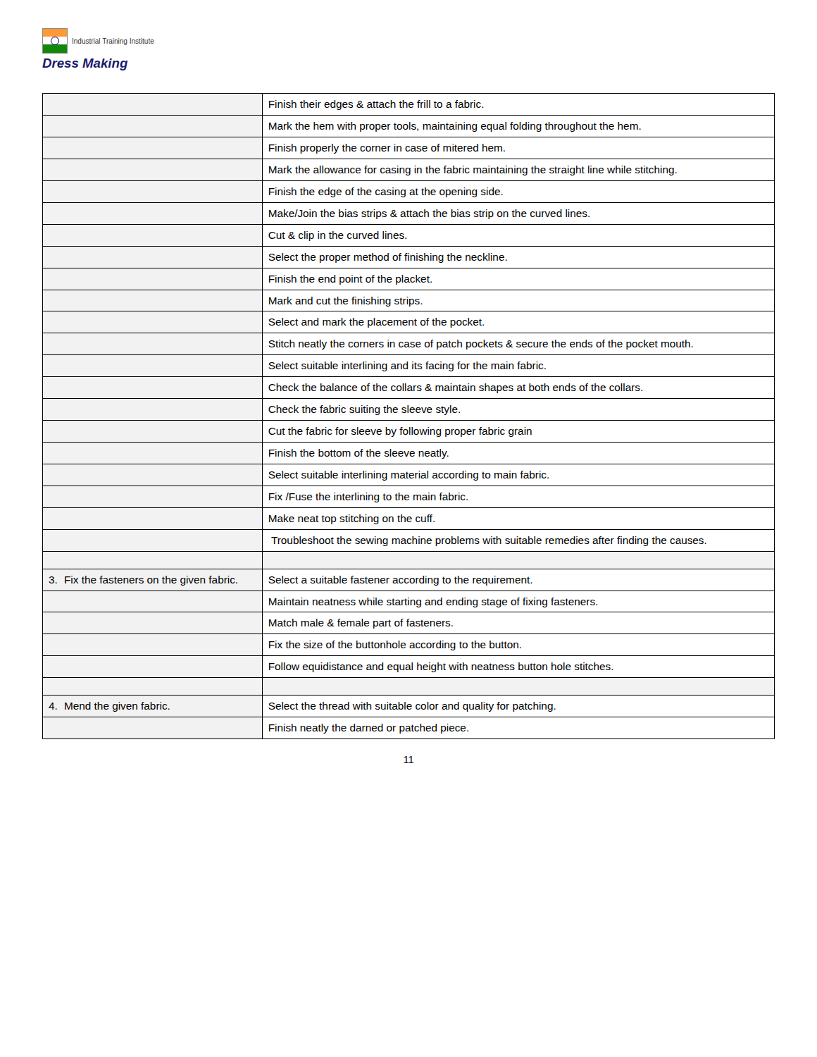Industrial Training Institute
Dress Making
| | Finish their edges & attach the frill to a fabric. |
| | Mark the hem with proper tools, maintaining equal folding throughout the hem. |
| | Finish properly the corner in case of mitered hem. |
| | Mark the allowance for casing in the fabric maintaining the straight line while stitching. |
| | Finish the edge of the casing at the opening side. |
| | Make/Join the bias strips & attach the bias strip on the curved lines. |
| | Cut & clip in the curved lines. |
| | Select the proper method of finishing the neckline. |
| | Finish the end point of the placket. |
| | Mark and cut the finishing strips. |
| | Select and mark the placement of the pocket. |
| | Stitch neatly the corners in case of patch pockets & secure the ends of the pocket mouth. |
| | Select suitable interlining and its facing for the main fabric. |
| | Check the balance of the collars & maintain shapes at both ends of the collars. |
| | Check the fabric suiting the sleeve style. |
| | Cut the fabric for sleeve by following proper fabric grain |
| | Finish the bottom of the sleeve neatly. |
| | Select suitable interlining material according to main fabric. |
| | Fix /Fuse the interlining to the main fabric. |
| | Make neat top stitching on the cuff. |
| | Troubleshoot the sewing machine problems with suitable remedies after finding the causes. |
| 3. Fix the fasteners on the given fabric. | Select a suitable fastener according to the requirement. |
| | Maintain neatness while starting and ending stage of fixing fasteners. |
| | Match male & female part of fasteners. |
| | Fix the size of the buttonhole according to the button. |
| | Follow equidistance and equal height with neatness button hole stitches. |
| 4. Mend the given fabric. | Select the thread with suitable color and quality for patching. |
| | Finish neatly the darned or patched piece. |
11